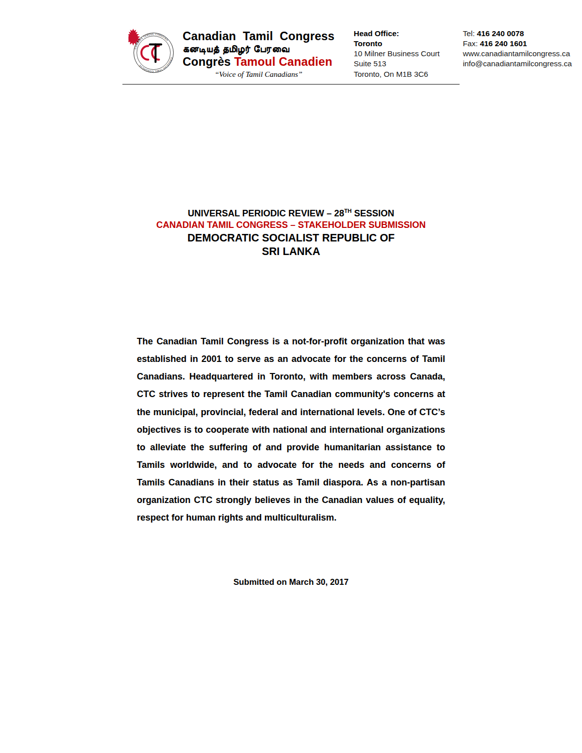CONGRÈS TAMOUL CANADIEN CANADIAN TAMIL CONGRESS
Canadian Tamil Congress
கனடியத் தமிழர் பேரவை
Congrès Tamoul Canadien
“Voice of Tamil Canadians”
Head Office:
Toronto
10 Milner Business Court
Suite 513
Toronto, On M1B 3C6
Tel: 416 240 0078
Fax: 416 240 1601
www.canadiantamilcongress.ca
info@canadiantamilcongress.ca
UNIVERSAL PERIODIC REVIEW – 28TH SESSION
CANADIAN TAMIL CONGRESS – STAKEHOLDER SUBMISSION
DEMOCRATIC SOCIALIST REPUBLIC OF
SRI LANKA
The Canadian Tamil Congress is a not-for-profit organization that was established in 2001 to serve as an advocate for the concerns of Tamil Canadians. Headquartered in Toronto, with members across Canada, CTC strives to represent the Tamil Canadian community's concerns at the municipal, provincial, federal and international levels. One of CTC’s objectives is to cooperate with national and international organizations to alleviate the suffering of and provide humanitarian assistance to Tamils worldwide, and to advocate for the needs and concerns of Tamils Canadians in their status as Tamil diaspora. As a non-partisan organization CTC strongly believes in the Canadian values of equality, respect for human rights and multiculturalism.
Submitted on March 30, 2017